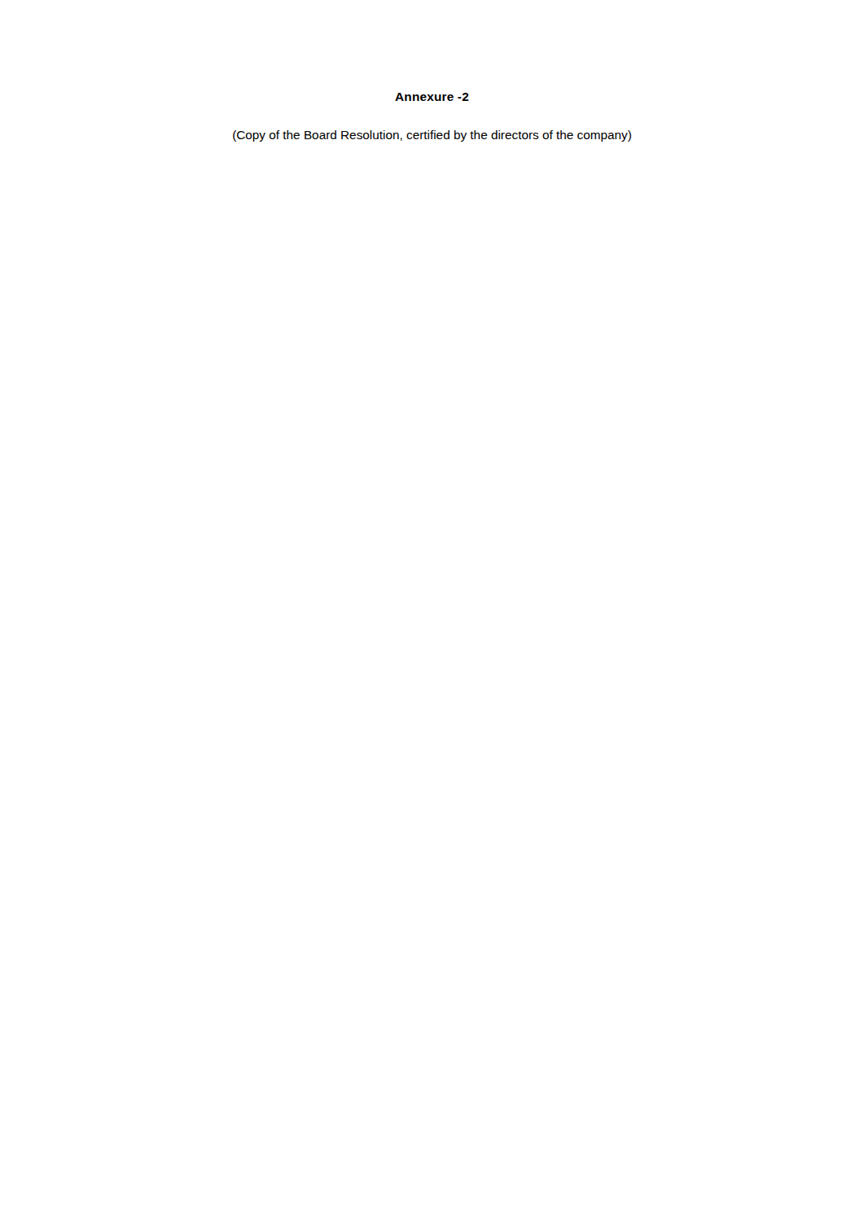Annexure -2
(Copy of the Board Resolution, certified by the directors of the company)